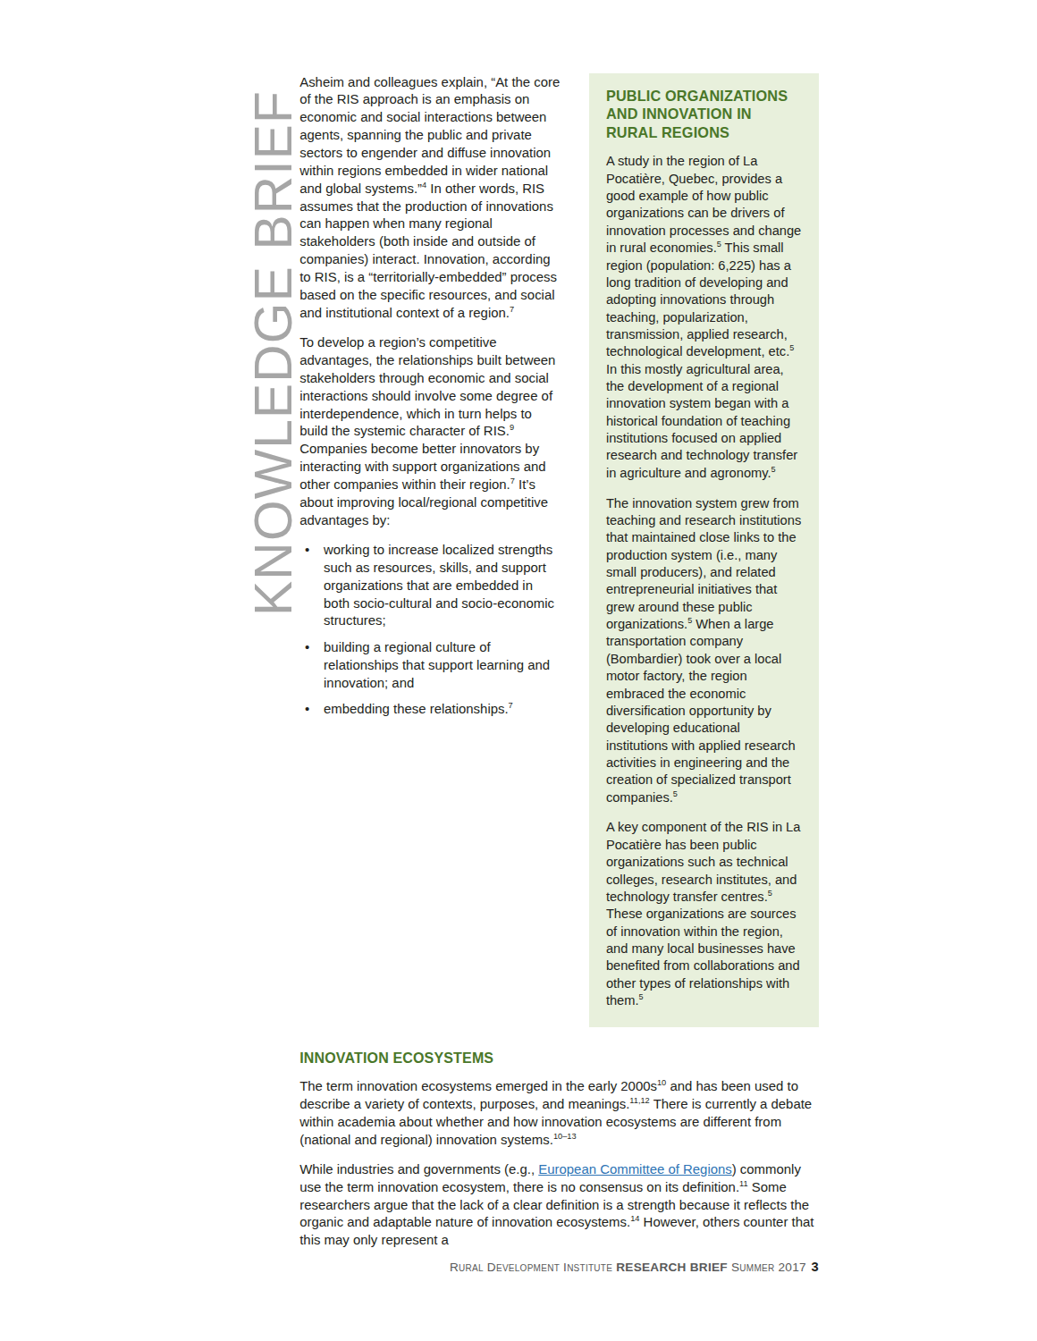KNOWLEDGE BRIEF
Asheim and colleagues explain, “At the core of the RIS approach is an emphasis on economic and social interactions between agents, spanning the public and private sectors to engender and diffuse innovation within regions embedded in wider national and global systems.”4 In other words, RIS assumes that the production of innovations can happen when many regional stakeholders (both inside and outside of companies) interact. Innovation, according to RIS, is a “territorially-embedded” process based on the specific resources, and social and institutional context of a region.7
To develop a region’s competitive advantages, the relationships built between stakeholders through economic and social interactions should involve some degree of interdependence, which in turn helps to build the systemic character of RIS.9 Companies become better innovators by interacting with support organizations and other companies within their region.7 It’s about improving local/regional competitive advantages by:
working to increase localized strengths such as resources, skills, and support organizations that are embedded in both socio-cultural and socio-economic structures;
building a regional culture of relationships that support learning and innovation; and
embedding these relationships.7
Public organizations and innovation in rural regions
A study in the region of La Pocatière, Quebec, provides a good example of how public organizations can be drivers of innovation processes and change in rural economies.5 This small region (population: 6,225) has a long tradition of developing and adopting innovations through teaching, popularization, transmission, applied research, technological development, etc.5 In this mostly agricultural area, the development of a regional innovation system began with a historical foundation of teaching institutions focused on applied research and technology transfer in agriculture and agronomy.5
The innovation system grew from teaching and research institutions that maintained close links to the production system (i.e., many small producers), and related entrepreneurial initiatives that grew around these public organizations.5 When a large transportation company (Bombardier) took over a local motor factory, the region embraced the economic diversification opportunity by developing educational institutions with applied research activities in engineering and the creation of specialized transport companies.5
A key component of the RIS in La Pocatière has been public organizations such as technical colleges, research institutes, and technology transfer centres.5 These organizations are sources of innovation within the region, and many local businesses have benefited from collaborations and other types of relationships with them.5
Innovation ecosystems
The term innovation ecosystems emerged in the early 2000s10 and has been used to describe a variety of contexts, purposes, and meanings.11,12 There is currently a debate within academia about whether and how innovation ecosystems are different from (national and regional) innovation systems.10–13
While industries and governments (e.g., European Committee of Regions) commonly use the term innovation ecosystem, there is no consensus on its definition.11 Some researchers argue that the lack of a clear definition is a strength because it reflects the organic and adaptable nature of innovation ecosystems.14 However, others counter that this may only represent a
Rural Development Institute RESEARCH BRIEF Summer 20173